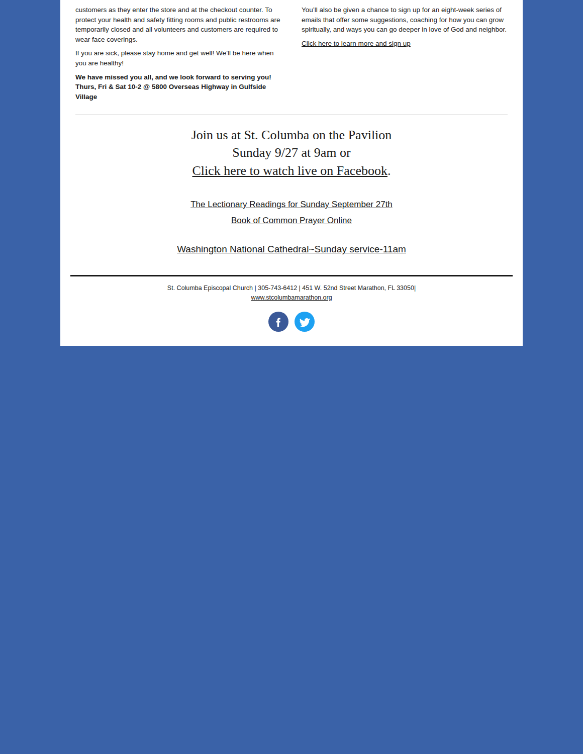customers as they enter the store and at the checkout counter. To protect your health and safety fitting rooms and public restrooms are temporarily closed and all volunteers and customers are required to wear face coverings.
If you are sick, please stay home and get well! We’ll be here when you are healthy!
We have missed you all, and we look forward to serving you! Thurs, Fri & Sat 10-2 @ 5800 Overseas Highway in Gulfside Village
You’ll also be given a chance to sign up for an eight-week series of emails that offer some suggestions, coaching for how you can grow spiritually, and ways you can go deeper in love of God and neighbor.
Click here to learn more and sign up
Join us at St. Columba on the Pavilion
Sunday 9/27 at 9am or
Click here to watch live on Facebook.
The Lectionary Readings for Sunday September 27th
Book of Common Prayer Online
Washington National Cathedral~Sunday service-11am
St. Columba Episcopal Church | 305-743-6412 | 451 W. 52nd Street Marathon, FL 33050|
www.stcolumbamarathon.org